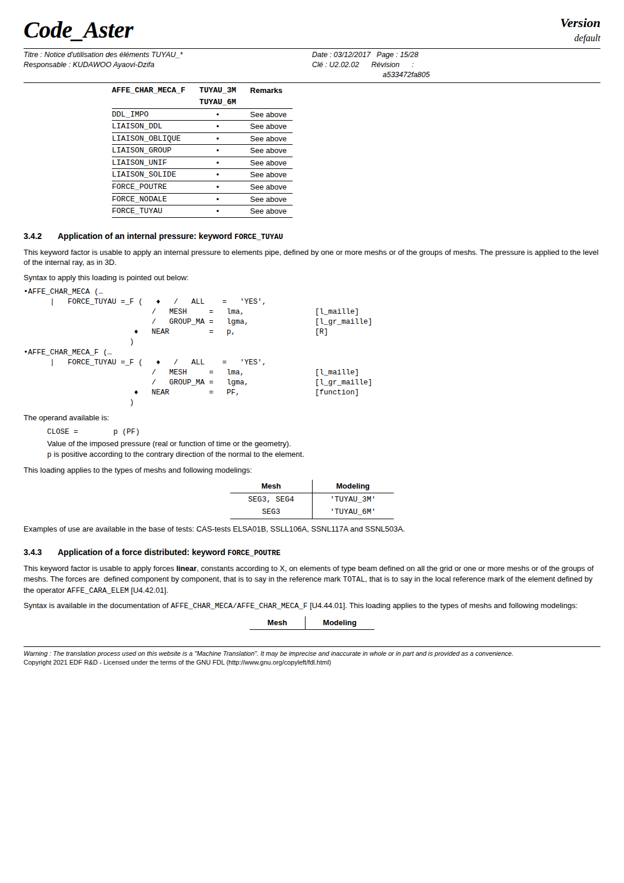Code_Aster
Version
default
| Titre : Notice d'utilisation des éléments TUYAU_* | Date : 03/12/2017 Page : 15/28 |
| Responsable : KUDAWOO Ayaovi-Dzifa | Clé : U2.02.02 Révision : a533472fa805 |
| AFFE_CHAR_MECA_F | TUYAU_3M | Remarks |
| --- | --- | --- |
| | TUYAU_6M | |
| DDL_IMPO | • | See above |
| LIAISON_DDL | • | See above |
| LIAISON_OBLIQUE | • | See above |
| LIAISON_GROUP | • | See above |
| LIAISON_UNIF | • | See above |
| LIAISON_SOLIDE | • | See above |
| FORCE_POUTRE | • | See above |
| FORCE_NODALE | • | See above |
| FORCE_TUYAU | • | See above |
3.4.2 Application of an internal pressure: keyword FORCE_TUYAU
This keyword factor is usable to apply an internal pressure to elements pipe, defined by one or more meshs or of the groups of meshs. The pressure is applied to the level of the internal ray, as in 3D.
Syntax to apply this loading is pointed out below:
•AFFE_CHAR_MECA (…
      |   FORCE_TUYAU =_F (   ♦   /   ALL    =   'YES',
                             /   MESH     =   lma,                [l_maille]
                             /   GROUP_MA =   lgma,               [l_gr_maille]
                         ♦   NEAR         =   p,                  [R]
                        )
•AFFE_CHAR_MECA_F (…
      |   FORCE_TUYAU =_F (   ♦   /   ALL    =   'YES',
                             /   MESH     =   lma,                [l_maille]
                             /   GROUP_MA =   lgma,               [l_gr_maille]
                         ♦   NEAR         =   PF,                 [function]
                        )
The operand available is:
CLOSE =        p (PF)
Value of the imposed pressure (real or function of time or the geometry).
p is positive according to the contrary direction of the normal to the element.
This loading applies to the types of meshs and following modelings:
| Mesh | Modeling |
| --- | --- |
| SEG3, SEG4 | 'TUYAU_3M' |
| SEG3 | 'TUYAU_6M' |
Examples of use are available in the base of tests: CAS-tests ELSA01B, SSLL106A, SSNL117A and SSNL503A.
3.4.3 Application of a force distributed: keyword FORCE_POUTRE
This keyword factor is usable to apply forces linear, constants according to X, on elements of type beam defined on all the grid or one or more meshs or of the groups of meshs. The forces are defined component by component, that is to say in the reference mark TOTAL, that is to say in the local reference mark of the element defined by the operator AFFE_CARA_ELEM [U4.42.01].
Syntax is available in the documentation of AFFE_CHAR_MECA/AFFE_CHAR_MECA_F [U4.44.01]. This loading applies to the types of meshs and following modelings:
| Mesh | Modeling |
| --- | --- |
Warning : The translation process used on this website is a "Machine Translation". It may be imprecise and inaccurate in whole or in part and is provided as a convenience.
Copyright 2021 EDF R&D - Licensed under the terms of the GNU FDL (http://www.gnu.org/copyleft/fdl.html)